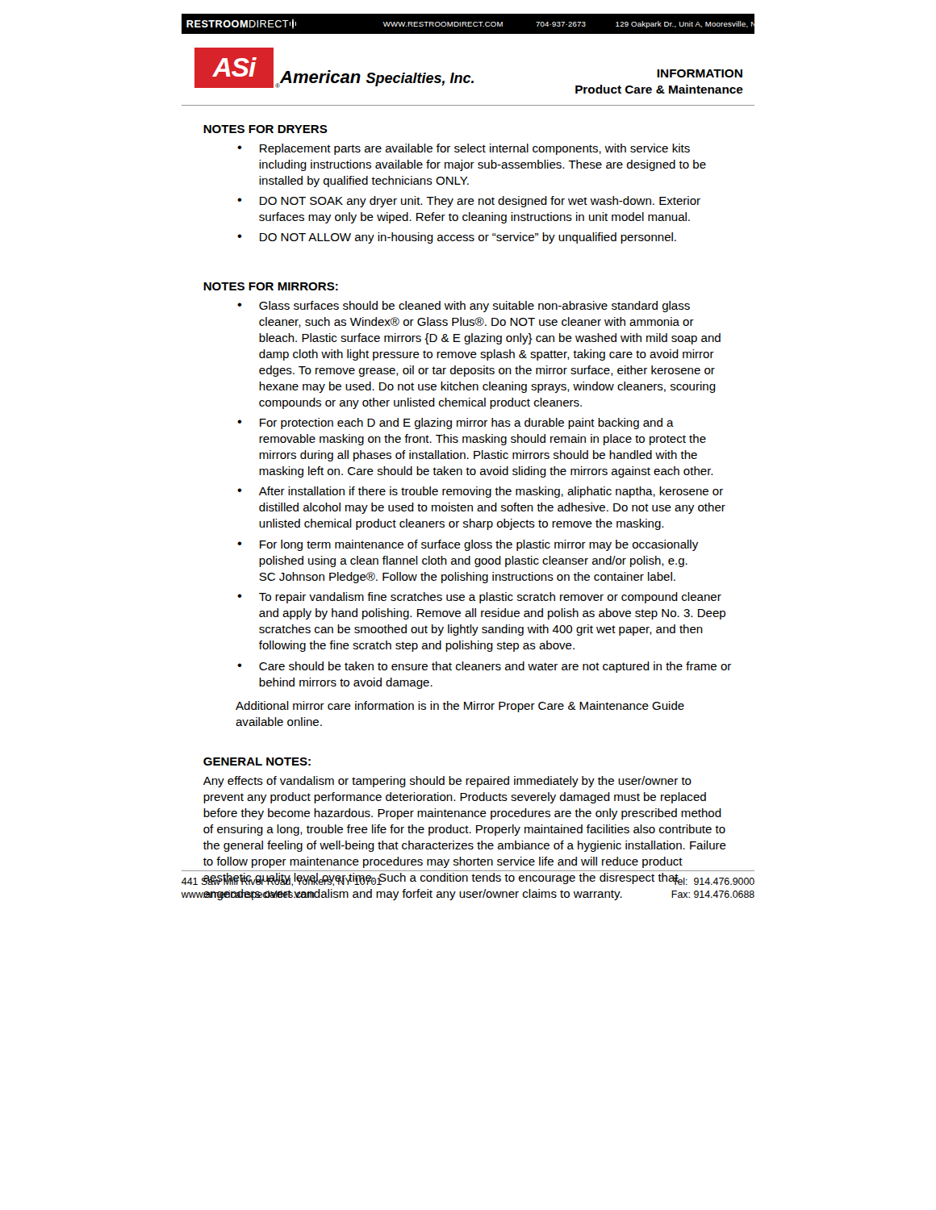RESTROOMDIRECT WWW.RESTROOMDIRECT.COM 704·937·2673 129 Oakpark Dr., Unit A, Mooresville, NC 28115
ASi ®
American Specialties, Inc.
INFORMATION
Product Care & Maintenance
NOTES FOR DRYERS
Replacement parts are available for select internal components, with service kits including instructions available for major sub-assemblies. These are designed to be installed by qualified technicians ONLY.
DO NOT SOAK any dryer unit. They are not designed for wet wash-down. Exterior surfaces may only be wiped. Refer to cleaning instructions in unit model manual.
DO NOT ALLOW any in-housing access or “service” by unqualified personnel.
NOTES FOR MIRRORS:
Glass surfaces should be cleaned with any suitable non-abrasive standard glass cleaner, such as Windex® or Glass Plus®. Do NOT use cleaner with ammonia or bleach. Plastic surface mirrors {D & E glazing only} can be washed with mild soap and damp cloth with light pressure to remove splash & spatter, taking care to avoid mirror edges. To remove grease, oil or tar deposits on the mirror surface, either kerosene or hexane may be used. Do not use kitchen cleaning sprays, window cleaners, scouring compounds or any other unlisted chemical product cleaners.
For protection each D and E glazing mirror has a durable paint backing and a removable masking on the front. This masking should remain in place to protect the mirrors during all phases of installation. Plastic mirrors should be handled with the masking left on. Care should be taken to avoid sliding the mirrors against each other.
After installation if there is trouble removing the masking, aliphatic naptha, kerosene or distilled alcohol may be used to moisten and soften the adhesive. Do not use any other unlisted chemical product cleaners or sharp objects to remove the masking.
For long term maintenance of surface gloss the plastic mirror may be occasionally polished using a clean flannel cloth and good plastic cleanser and/or polish, e.g.
SC Johnson Pledge®. Follow the polishing instructions on the container label.
To repair vandalism fine scratches use a plastic scratch remover or compound cleaner and apply by hand polishing. Remove all residue and polish as above step No. 3. Deep scratches can be smoothed out by lightly sanding with 400 grit wet paper, and then following the fine scratch step and polishing step as above.
Care should be taken to ensure that cleaners and water are not captured in the frame or behind mirrors to avoid damage.
Additional mirror care information is in the Mirror Proper Care & Maintenance Guide available online.
GENERAL NOTES:
Any effects of vandalism or tampering should be repaired immediately by the user/owner to prevent any product performance deterioration. Products severely damaged must be replaced before they become hazardous. Proper maintenance procedures are the only prescribed method of ensuring a long, trouble free life for the product. Properly maintained facilities also contribute to the general feeling of well-being that characterizes the ambiance of a hygienic installation. Failure to follow proper maintenance procedures may shorten service life and will reduce product aesthetic quality level over time. Such a condition tends to encourage the disrespect that engenders overt vandalism and may forfeit any user/owner claims to warranty.
441 Saw Mill River Road, Yonkers, NY 10701
www.americanspecialties.com
Tel: 914.476.9000
Fax: 914.476.0688